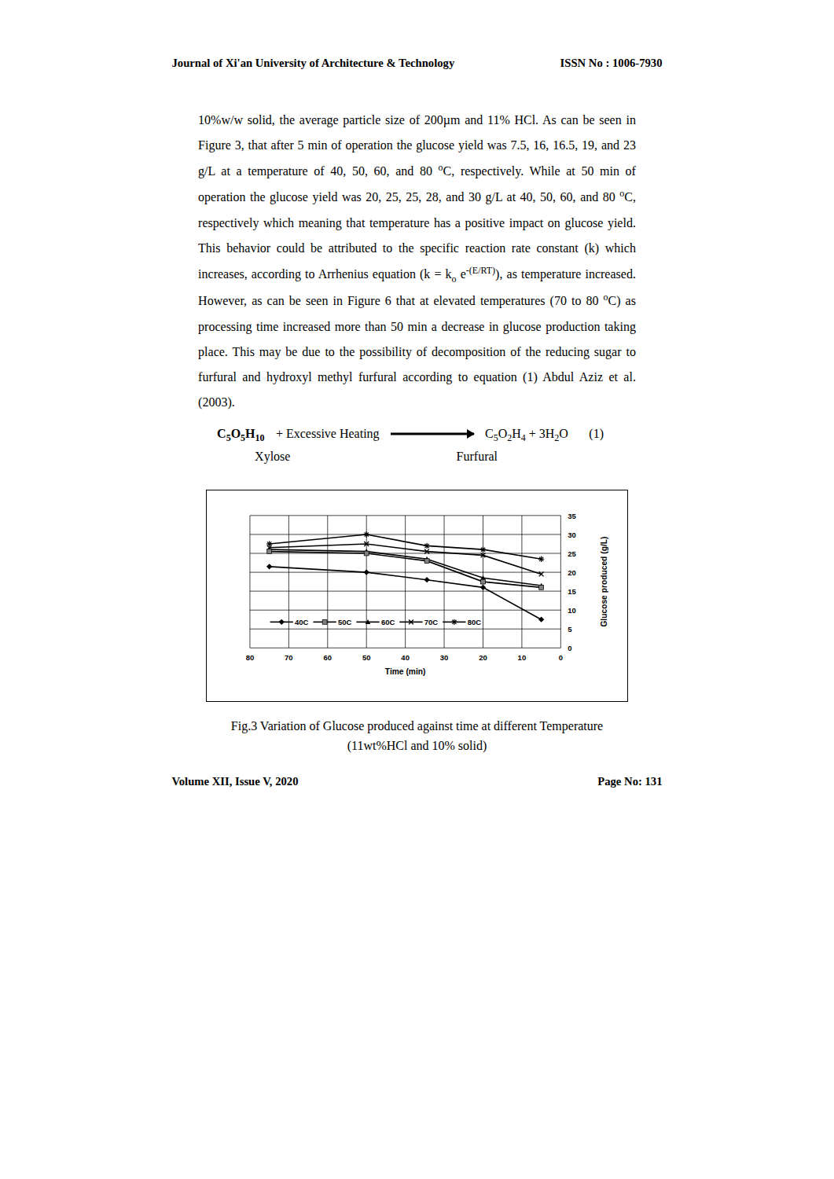Journal of Xi'an University of Architecture & Technology
ISSN No : 1006-7930
10%w/w solid, the average particle size of 200µm and 11% HCl. As can be seen in Figure 3, that after 5 min of operation the glucose yield was 7.5, 16, 16.5, 19, and 23 g/L at a temperature of 40, 50, 60, and 80 oC, respectively. While at 50 min of operation the glucose yield was 20, 25, 25, 28, and 30 g/L at 40, 50, 60, and 80 oC, respectively which meaning that temperature has a positive impact on glucose yield. This behavior could be attributed to the specific reaction rate constant (k) which increases, according to Arrhenius equation (k = ko e-(E/RT)), as temperature increased. However, as can be seen in Figure 6 that at elevated temperatures (70 to 80 oC) as processing time increased more than 50 min a decrease in glucose production taking place. This may be due to the possibility of decomposition of the reducing sugar to furfural and hydroxyl methyl furfural according to equation (1) Abdul Aziz et al. (2003).
C5O5H10 + Excessive Heating C5O2H4 + 3H2O (1)
Xylose Furfural
35 30 25 20 15 10 5 0 Glucose produced (g/L) 80 70 60 50 40 30 20 10 0 Time (min) 40C 50C 60C 70C 80C
Fig.3 Variation of Glucose produced against time at different Temperature (11wt%HCl and 10% solid)
Volume XII, Issue V, 2020
Page No: 131